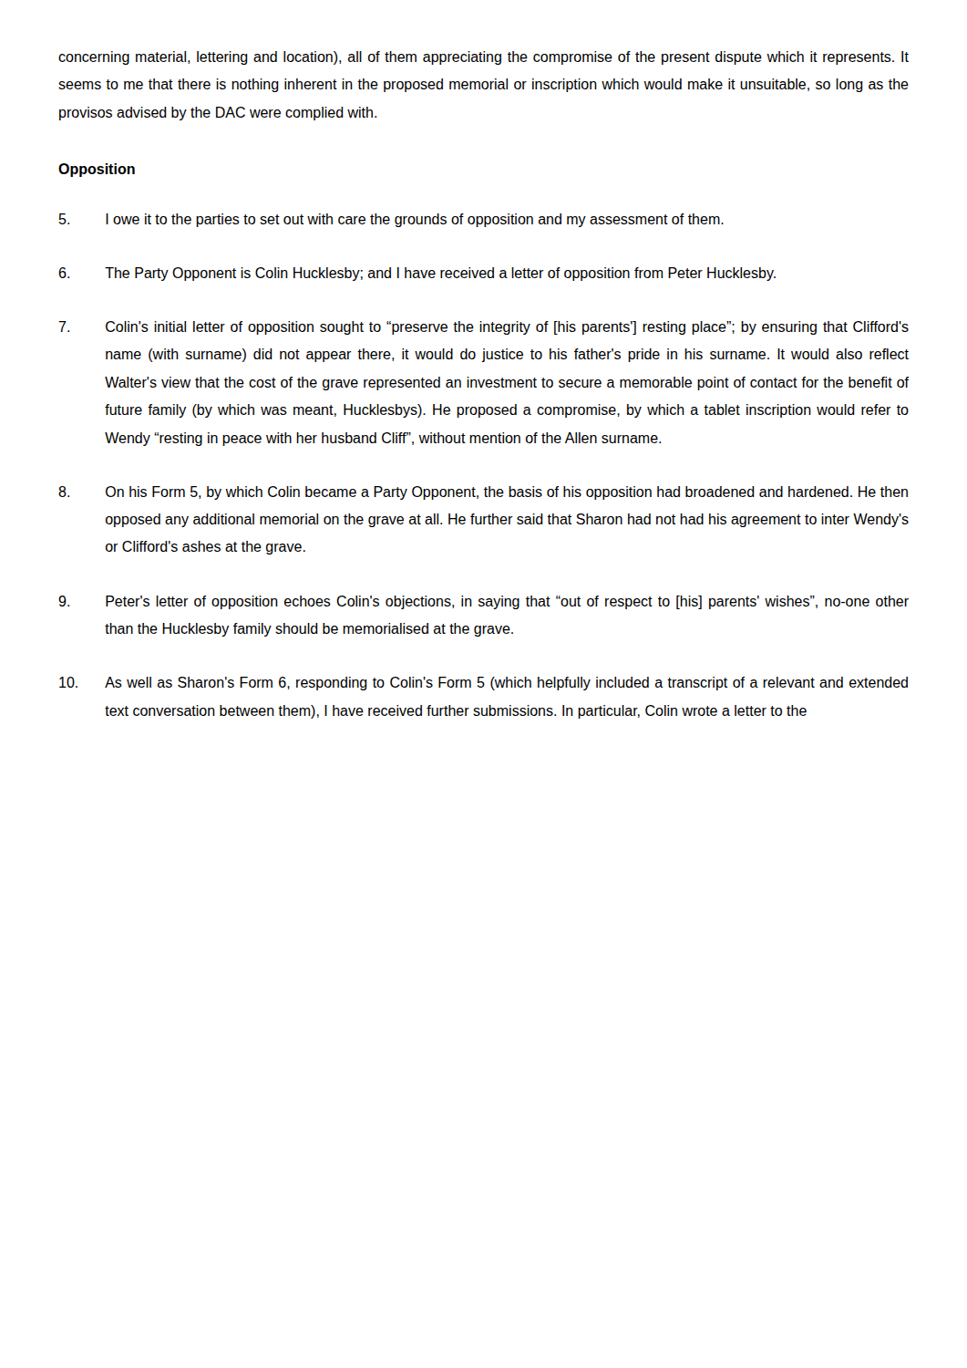concerning material, lettering and location), all of them appreciating the compromise of the present dispute which it represents. It seems to me that there is nothing inherent in the proposed memorial or inscription which would make it unsuitable, so long as the provisos advised by the DAC were complied with.
Opposition
I owe it to the parties to set out with care the grounds of opposition and my assessment of them.
The Party Opponent is Colin Hucklesby; and I have received a letter of opposition from Peter Hucklesby.
Colin's initial letter of opposition sought to “preserve the integrity of [his parents'] resting place”; by ensuring that Clifford's name (with surname) did not appear there, it would do justice to his father's pride in his surname. It would also reflect Walter's view that the cost of the grave represented an investment to secure a memorable point of contact for the benefit of future family (by which was meant, Hucklesbys). He proposed a compromise, by which a tablet inscription would refer to Wendy “resting in peace with her husband Cliff”, without mention of the Allen surname.
On his Form 5, by which Colin became a Party Opponent, the basis of his opposition had broadened and hardened. He then opposed any additional memorial on the grave at all. He further said that Sharon had not had his agreement to inter Wendy's or Clifford's ashes at the grave.
Peter's letter of opposition echoes Colin's objections, in saying that “out of respect to [his] parents' wishes”, no-one other than the Hucklesby family should be memorialised at the grave.
As well as Sharon's Form 6, responding to Colin's Form 5 (which helpfully included a transcript of a relevant and extended text conversation between them), I have received further submissions. In particular, Colin wrote a letter to the